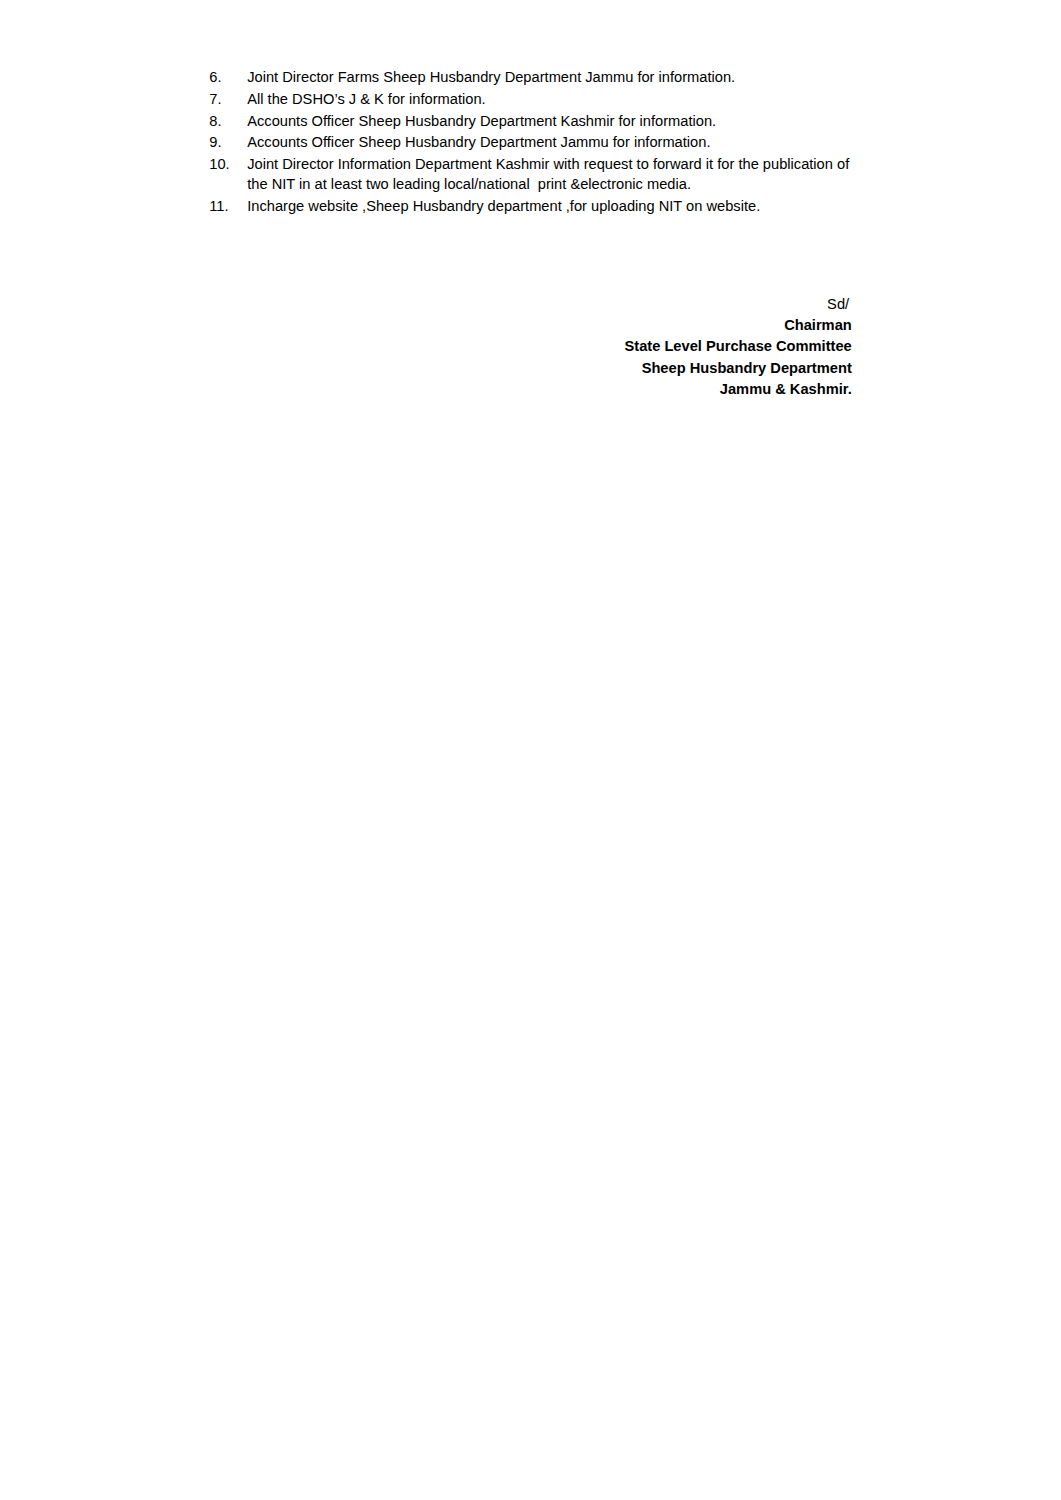Joint Director Farms Sheep Husbandry Department Jammu for information.
All the DSHO’s J & K for information.
Accounts Officer Sheep Husbandry Department Kashmir for information.
Accounts Officer Sheep Husbandry Department Jammu for information.
Joint Director Information Department Kashmir with request to forward it for the publication of the NIT in at least two leading local/national print &electronic media.
Incharge website ,Sheep Husbandry department ,for uploading NIT on website.
Sd/
Chairman
State Level Purchase Committee
Sheep Husbandry Department
Jammu & Kashmir.